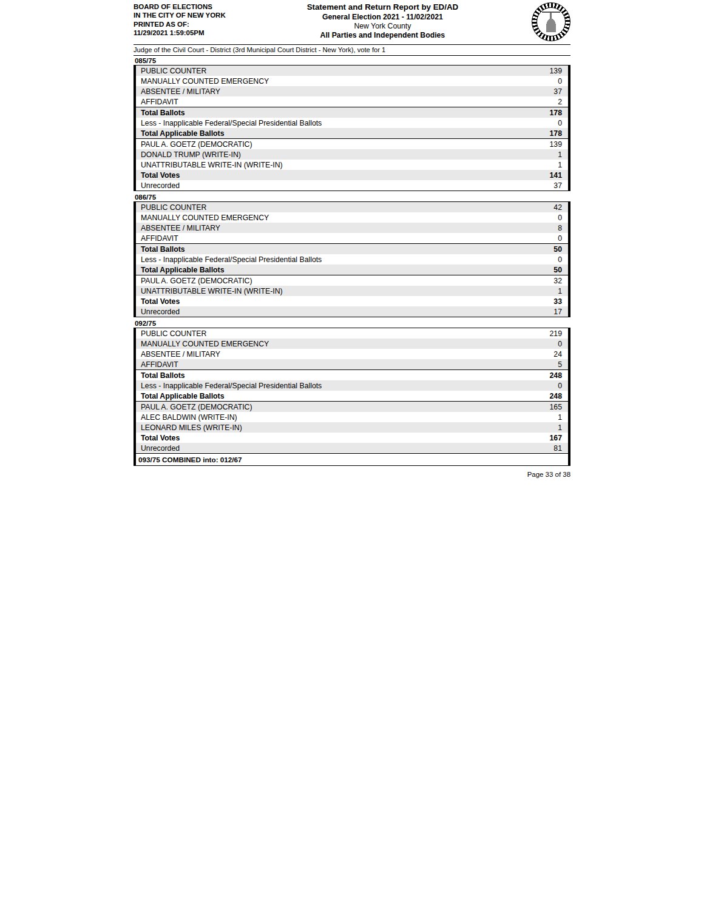BOARD OF ELECTIONS
IN THE CITY OF NEW YORK
PRINTED AS OF:
11/29/2021 1:59:05PM
Statement and Return Report by ED/AD
General Election 2021 - 11/02/2021
New York County
All Parties and Independent Bodies
Judge of the Civil Court - District (3rd Municipal Court District - New York), vote for 1
085/75
| PUBLIC COUNTER | 139 |
| MANUALLY COUNTED EMERGENCY | 0 |
| ABSENTEE / MILITARY | 37 |
| AFFIDAVIT | 2 |
| Total Ballots | 178 |
| Less - Inapplicable Federal/Special Presidential Ballots | 0 |
| Total Applicable Ballots | 178 |
| PAUL A. GOETZ (DEMOCRATIC) | 139 |
| DONALD TRUMP (WRITE-IN) | 1 |
| UNATTRIBUTABLE WRITE-IN (WRITE-IN) | 1 |
| Total Votes | 141 |
| Unrecorded | 37 |
086/75
| PUBLIC COUNTER | 42 |
| MANUALLY COUNTED EMERGENCY | 0 |
| ABSENTEE / MILITARY | 8 |
| AFFIDAVIT | 0 |
| Total Ballots | 50 |
| Less - Inapplicable Federal/Special Presidential Ballots | 0 |
| Total Applicable Ballots | 50 |
| PAUL A. GOETZ (DEMOCRATIC) | 32 |
| UNATTRIBUTABLE WRITE-IN (WRITE-IN) | 1 |
| Total Votes | 33 |
| Unrecorded | 17 |
092/75
| PUBLIC COUNTER | 219 |
| MANUALLY COUNTED EMERGENCY | 0 |
| ABSENTEE / MILITARY | 24 |
| AFFIDAVIT | 5 |
| Total Ballots | 248 |
| Less - Inapplicable Federal/Special Presidential Ballots | 0 |
| Total Applicable Ballots | 248 |
| PAUL A. GOETZ (DEMOCRATIC) | 165 |
| ALEC BALDWIN (WRITE-IN) | 1 |
| LEONARD MILES (WRITE-IN) | 1 |
| Total Votes | 167 |
| Unrecorded | 81 |
093/75 COMBINED into: 012/67
Page 33 of 38